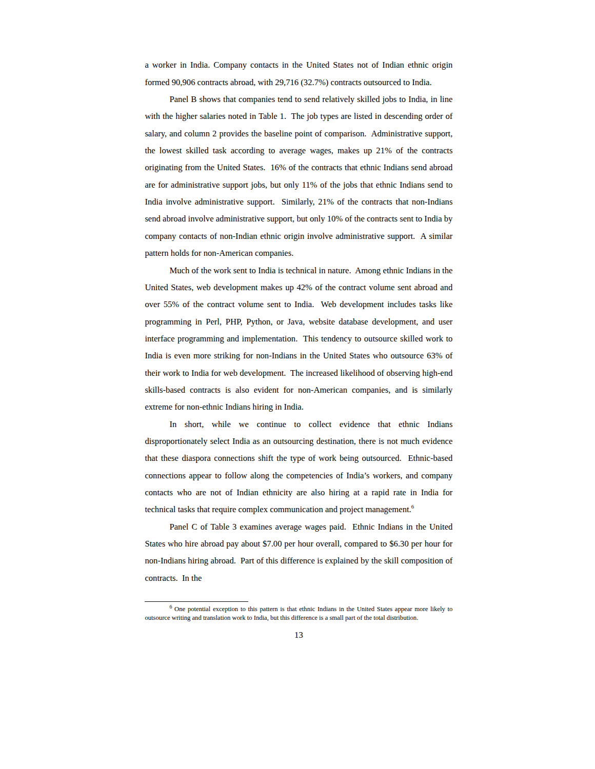a worker in India. Company contacts in the United States not of Indian ethnic origin formed 90,906 contracts abroad, with 29,716 (32.7%) contracts outsourced to India.
Panel B shows that companies tend to send relatively skilled jobs to India, in line with the higher salaries noted in Table 1. The job types are listed in descending order of salary, and column 2 provides the baseline point of comparison. Administrative support, the lowest skilled task according to average wages, makes up 21% of the contracts originating from the United States. 16% of the contracts that ethnic Indians send abroad are for administrative support jobs, but only 11% of the jobs that ethnic Indians send to India involve administrative support. Similarly, 21% of the contracts that non-Indians send abroad involve administrative support, but only 10% of the contracts sent to India by company contacts of non-Indian ethnic origin involve administrative support. A similar pattern holds for non-American companies.
Much of the work sent to India is technical in nature. Among ethnic Indians in the United States, web development makes up 42% of the contract volume sent abroad and over 55% of the contract volume sent to India. Web development includes tasks like programming in Perl, PHP, Python, or Java, website database development, and user interface programming and implementation. This tendency to outsource skilled work to India is even more striking for non-Indians in the United States who outsource 63% of their work to India for web development. The increased likelihood of observing high-end skills-based contracts is also evident for non-American companies, and is similarly extreme for non-ethnic Indians hiring in India.
In short, while we continue to collect evidence that ethnic Indians disproportionately select India as an outsourcing destination, there is not much evidence that these diaspora connections shift the type of work being outsourced. Ethnic-based connections appear to follow along the competencies of India’s workers, and company contacts who are not of Indian ethnicity are also hiring at a rapid rate in India for technical tasks that require complex communication and project management.6
Panel C of Table 3 examines average wages paid. Ethnic Indians in the United States who hire abroad pay about $7.00 per hour overall, compared to $6.30 per hour for non-Indians hiring abroad. Part of this difference is explained by the skill composition of contracts. In the
6 One potential exception to this pattern is that ethnic Indians in the United States appear more likely to outsource writing and translation work to India, but this difference is a small part of the total distribution.
13